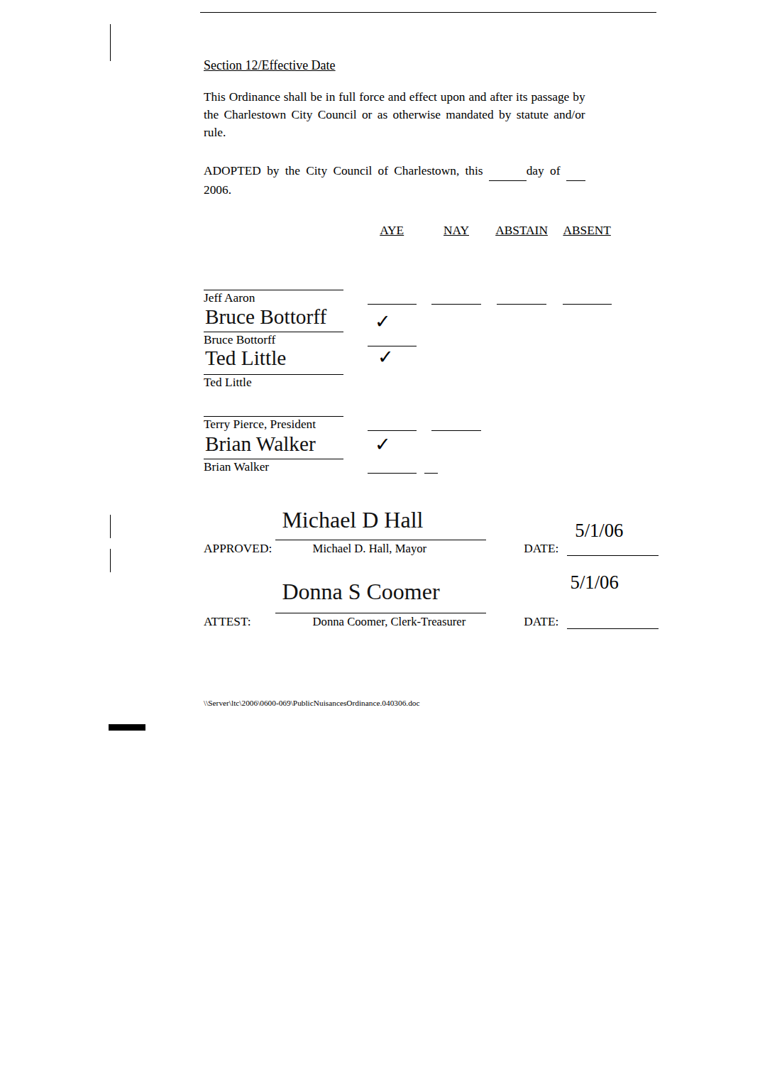Section 12/Effective Date
This Ordinance shall be in full force and effect upon and after its passage by the Charlestown City Council or as otherwise mandated by statute and/or rule.
ADOPTED by the City Council of Charlestown, this day of 2006.
| | AYE | NAY | ABSTAIN | ABSENT |
| --- | --- | --- | --- | --- |
| Jeff Aaron | | | | |
| Bruce Bottorff Bruce Bottorff | ✓ | | | |
| Ted Little Ted Little | ✓ | | | |
| Terry Pierce, President | | | | |
| Brian Walker Brian Walker | ✓ | | | |
APPROVED:
Michael D Hall
Michael D. Hall, Mayor
DATE: 5/1/06
ATTEST:
Donna S Coomer
Donna Coomer, Clerk-Treasurer
DATE: 5/1/06
\\Server\ltc\2006\0600-069\PublicNuisancesOrdinance.040306.doc